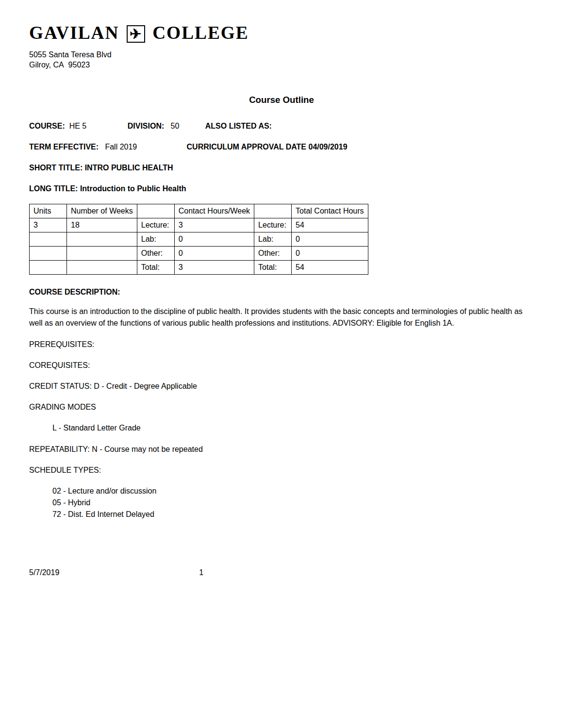GAVILAN ✈ COLLEGE
5055 Santa Teresa Blvd
Gilroy, CA 95023
Course Outline
COURSE: HE 5 DIVISION: 50 ALSO LISTED AS:
TERM EFFECTIVE: Fall 2019 CURRICULUM APPROVAL DATE 04/09/2019
SHORT TITLE: INTRO PUBLIC HEALTH
LONG TITLE: Introduction to Public Health
| Units | Number of Weeks | | Contact Hours/Week | | Total Contact Hours |
| 3 | 18 | Lecture: | 3 | Lecture: | 54 |
| | | Lab: | 0 | Lab: | 0 |
| | | Other: | 0 | Other: | 0 |
| | | Total: | 3 | Total: | 54 |
COURSE DESCRIPTION:
This course is an introduction to the discipline of public health. It provides students with the basic concepts and terminologies of public health as well as an overview of the functions of various public health professions and institutions. ADVISORY: Eligible for English 1A.
PREREQUISITES:
COREQUISITES:
CREDIT STATUS: D - Credit - Degree Applicable
GRADING MODES
L - Standard Letter Grade
REPEATABILITY: N - Course may not be repeated
SCHEDULE TYPES:
02 - Lecture and/or discussion
05 - Hybrid
72 - Dist. Ed Internet Delayed
5/7/2019 1